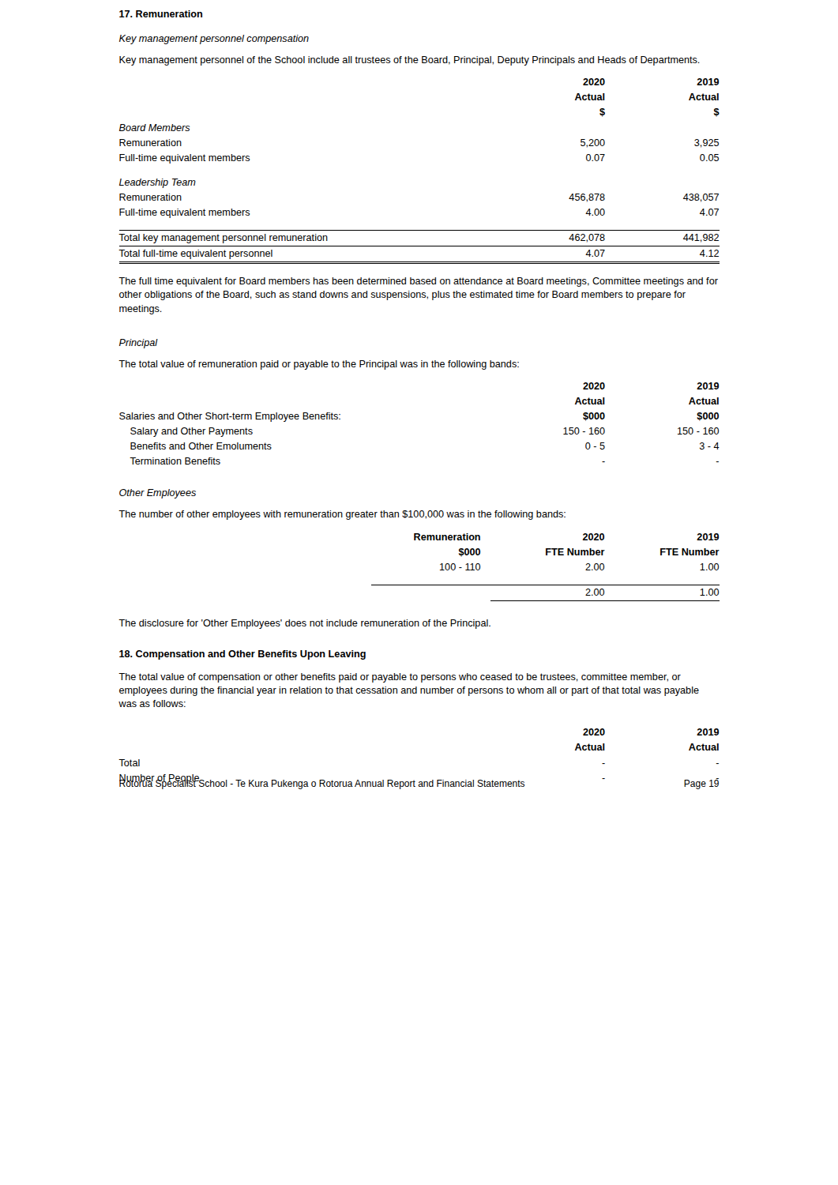17. Remuneration
Key management personnel compensation
Key management personnel of the School include all trustees of the Board, Principal, Deputy Principals and Heads of Departments.
| | 2020 | 2019 |
| | Actual | Actual |
| | $ | $ |
| Board Members | | |
| Remuneration | 5,200 | 3,925 |
| Full-time equivalent members | 0.07 | 0.05 |
| Leadership Team | | |
| Remuneration | 456,878 | 438,057 |
| Full-time equivalent members | 4.00 | 4.07 |
| Total key management personnel remuneration | 462,078 | 441,982 |
| Total full-time equivalent personnel | 4.07 | 4.12 |
The full time equivalent for Board members has been determined based on attendance at Board meetings, Committee meetings and for other obligations of the Board, such as stand downs and suspensions, plus the estimated time for Board members to prepare for meetings.
Principal
The total value of remuneration paid or payable to the Principal was in the following bands:
| | 2020 | 2019 |
| | Actual | Actual |
| Salaries and Other Short-term Employee Benefits: | $000 | $000 |
| Salary and Other Payments | 150 - 160 | 150 - 160 |
| Benefits and Other Emoluments | 0 - 5 | 3 - 4 |
| Termination Benefits | - | - |
Other Employees
The number of other employees with remuneration greater than $100,000 was in the following bands:
| Remuneration | 2020 | 2019 |
| $000 | FTE Number | FTE Number |
| 100 - 110 | 2.00 | 1.00 |
| | 2.00 | 1.00 |
The disclosure for 'Other Employees' does not include remuneration of the Principal.
18. Compensation and Other Benefits Upon Leaving
The total value of compensation or other benefits paid or payable to persons who ceased to be trustees, committee member, or employees during the financial year in relation to that cessation and number of persons to whom all or part of that total was payable was as follows:
| | 2020 | 2019 |
| | Actual | Actual |
| Total | - | - |
| Number of People | - | - |
Rotorua Specialist School - Te Kura Pukenga o Rotorua Annual Report and Financial Statements
Page 19